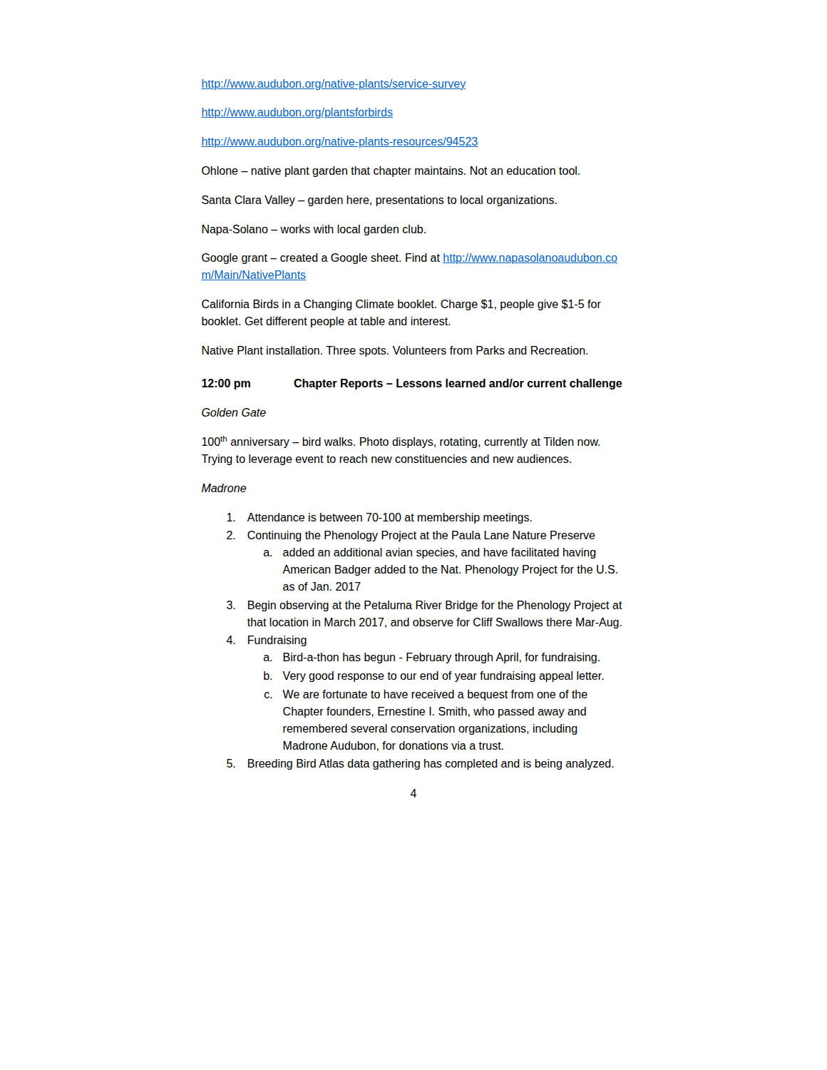http://www.audubon.org/native-plants/service-survey
http://www.audubon.org/plantsforbirds
http://www.audubon.org/native-plants-resources/94523
Ohlone – native plant garden that chapter maintains. Not an education tool.
Santa Clara Valley – garden here, presentations to local organizations.
Napa-Solano – works with local garden club.
Google grant – created a Google sheet. Find at http://www.napasolanoaudubon.com/Main/NativePlants
California Birds in a Changing Climate booklet. Charge $1, people give $1-5 for booklet. Get different people at table and interest.
Native Plant installation. Three spots. Volunteers from Parks and Recreation.
12:00 pm Chapter Reports – Lessons learned and/or current challenge
Golden Gate
100th anniversary – bird walks. Photo displays, rotating, currently at Tilden now. Trying to leverage event to reach new constituencies and new audiences.
Madrone
Attendance is between 70-100 at membership meetings.
Continuing the Phenology Project at the Paula Lane Nature Preserve
added an additional avian species, and have facilitated having American Badger added to the Nat. Phenology Project for the U.S. as of Jan. 2017
Begin observing at the Petaluma River Bridge for the Phenology Project at that location in March 2017, and observe for Cliff Swallows there Mar-Aug.
Fundraising
Bird-a-thon has begun - February through April, for fundraising.
Very good response to our end of year fundraising appeal letter.
We are fortunate to have received a bequest from one of the Chapter founders, Ernestine I. Smith, who passed away and remembered several conservation organizations, including Madrone Audubon, for donations via a trust.
Breeding Bird Atlas data gathering has completed and is being analyzed.
4